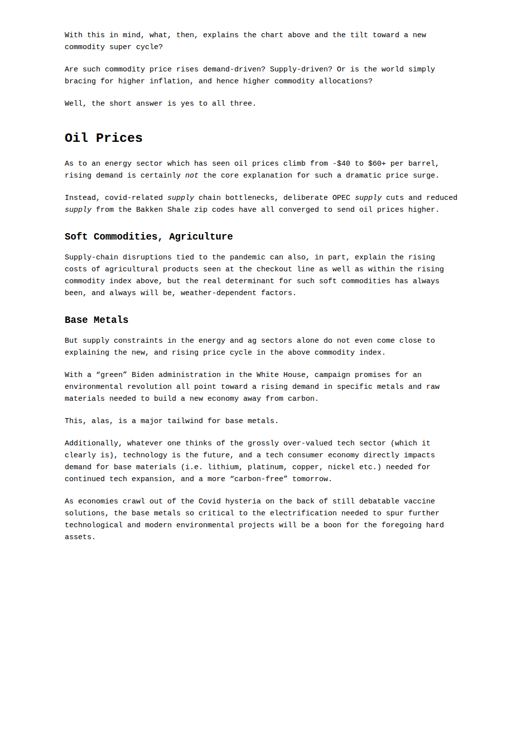With this in mind, what, then, explains the chart above and the tilt toward a new commodity super cycle?
Are such commodity price rises demand-driven? Supply-driven? Or is the world simply bracing for higher inflation, and hence higher commodity allocations?
Well, the short answer is yes to all three.
Oil Prices
As to an energy sector which has seen oil prices climb from -$40 to $60+ per barrel, rising demand is certainly not the core explanation for such a dramatic price surge.
Instead, covid-related supply chain bottlenecks, deliberate OPEC supply cuts and reduced supply from the Bakken Shale zip codes have all converged to send oil prices higher.
Soft Commodities, Agriculture
Supply-chain disruptions tied to the pandemic can also, in part, explain the rising costs of agricultural products seen at the checkout line as well as within the rising commodity index above, but the real determinant for such soft commodities has always been, and always will be, weather-dependent factors.
Base Metals
But supply constraints in the energy and ag sectors alone do not even come close to explaining the new, and rising price cycle in the above commodity index.
With a “green” Biden administration in the White House, campaign promises for an environmental revolution all point toward a rising demand in specific metals and raw materials needed to build a new economy away from carbon.
This, alas, is a major tailwind for base metals.
Additionally, whatever one thinks of the grossly over-valued tech sector (which it clearly is), technology is the future, and a tech consumer economy directly impacts demand for base materials (i.e. lithium, platinum, copper, nickel etc.) needed for continued tech expansion, and a more “carbon-free” tomorrow.
As economies crawl out of the Covid hysteria on the back of still debatable vaccine solutions, the base metals so critical to the electrification needed to spur further technological and modern environmental projects will be a boon for the foregoing hard assets.